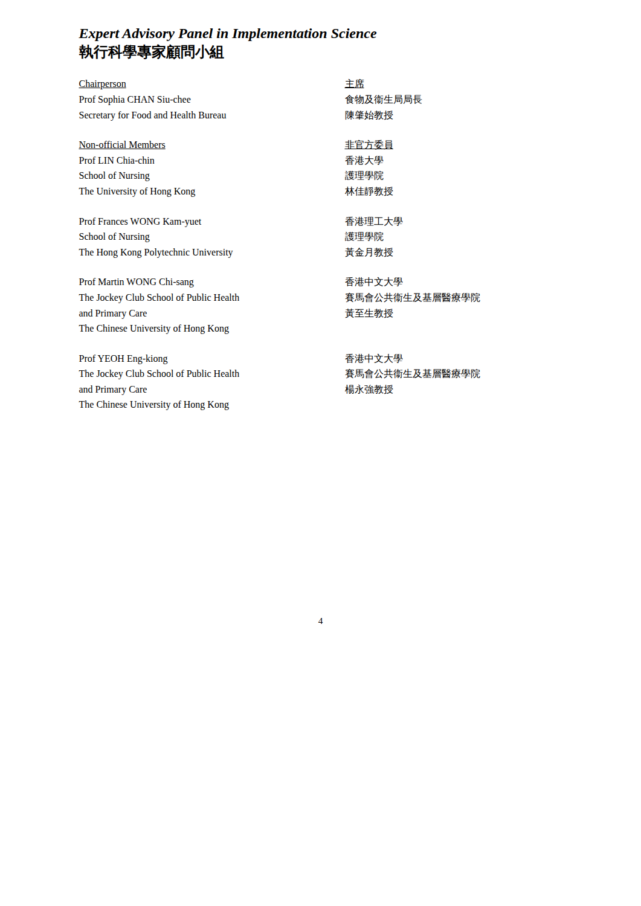Expert Advisory Panel in Implementation Science
執行科學專家顧問小組
Chairperson
Prof Sophia CHAN Siu-chee
Secretary for Food and Health Bureau
主席
食物及衞生局局長
陳肇始教授
Non-official Members
Prof LIN Chia-chin
School of Nursing
The University of Hong Kong
非官方委員
香港大學
護理學院
林佳靜教授
Prof Frances WONG Kam-yuet
School of Nursing
The Hong Kong Polytechnic University
香港理工大學
護理學院
黃金月教授
Prof Martin WONG Chi-sang
The Jockey Club School of Public Health
and Primary Care
The Chinese University of Hong Kong
香港中文大學
賽馬會公共衞生及基層醫療學院
黃至生教授
Prof YEOH Eng-kiong
The Jockey Club School of Public Health
and Primary Care
The Chinese University of Hong Kong
香港中文大學
賽馬會公共衞生及基層醫療學院
楊永強教授
4